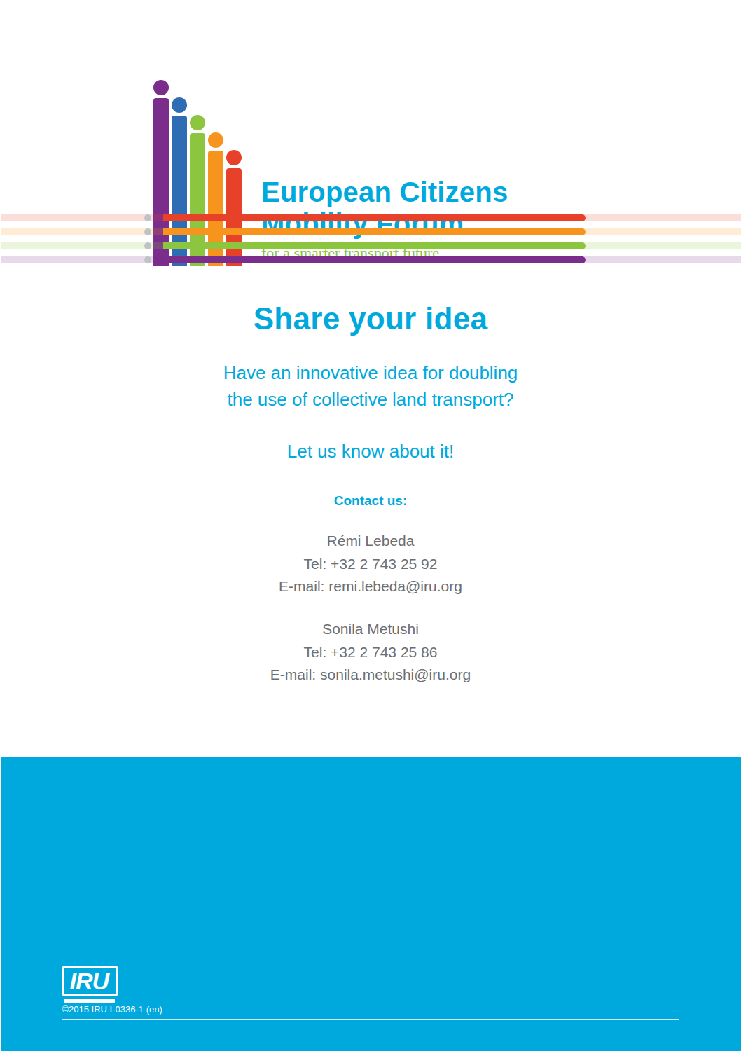European Citizens
Mobility Forum
for a smarter transport future
Share your idea
Have an innovative idea for doubling
the use of collective land transport?
Let us know about it!
Contact us:
Rémi Lebeda
Tel: +32 2 743 25 92
E-mail: remi.lebeda@iru.org
Sonila Metushi
Tel: +32 2 743 25 86
E-mail: sonila.metushi@iru.org
IRU
©2015 IRU I-0336-1 (en)